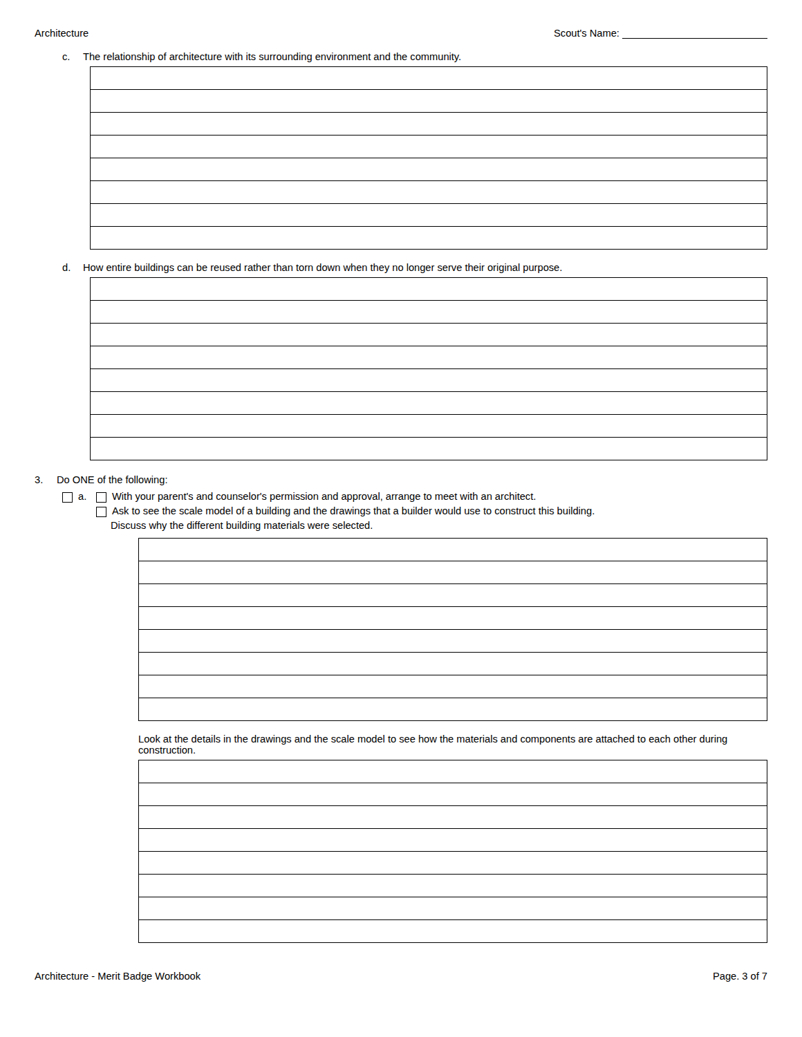Architecture
Scout's Name:
c.
The relationship of architecture with its surrounding environment and the community.
d.
How entire buildings can be reused rather than torn down when they no longer serve their original purpose.
3.
Do ONE of the following:
a.
With your parent's and counselor's permission and approval, arrange to meet with an architect.
Ask to see the scale model of a building and the drawings that a builder would use to construct this building.
Discuss why the different building materials were selected.
Look at the details in the drawings and the scale model to see how the materials and components are attached to each other during construction.
Architecture - Merit Badge Workbook
Page. 3 of 7